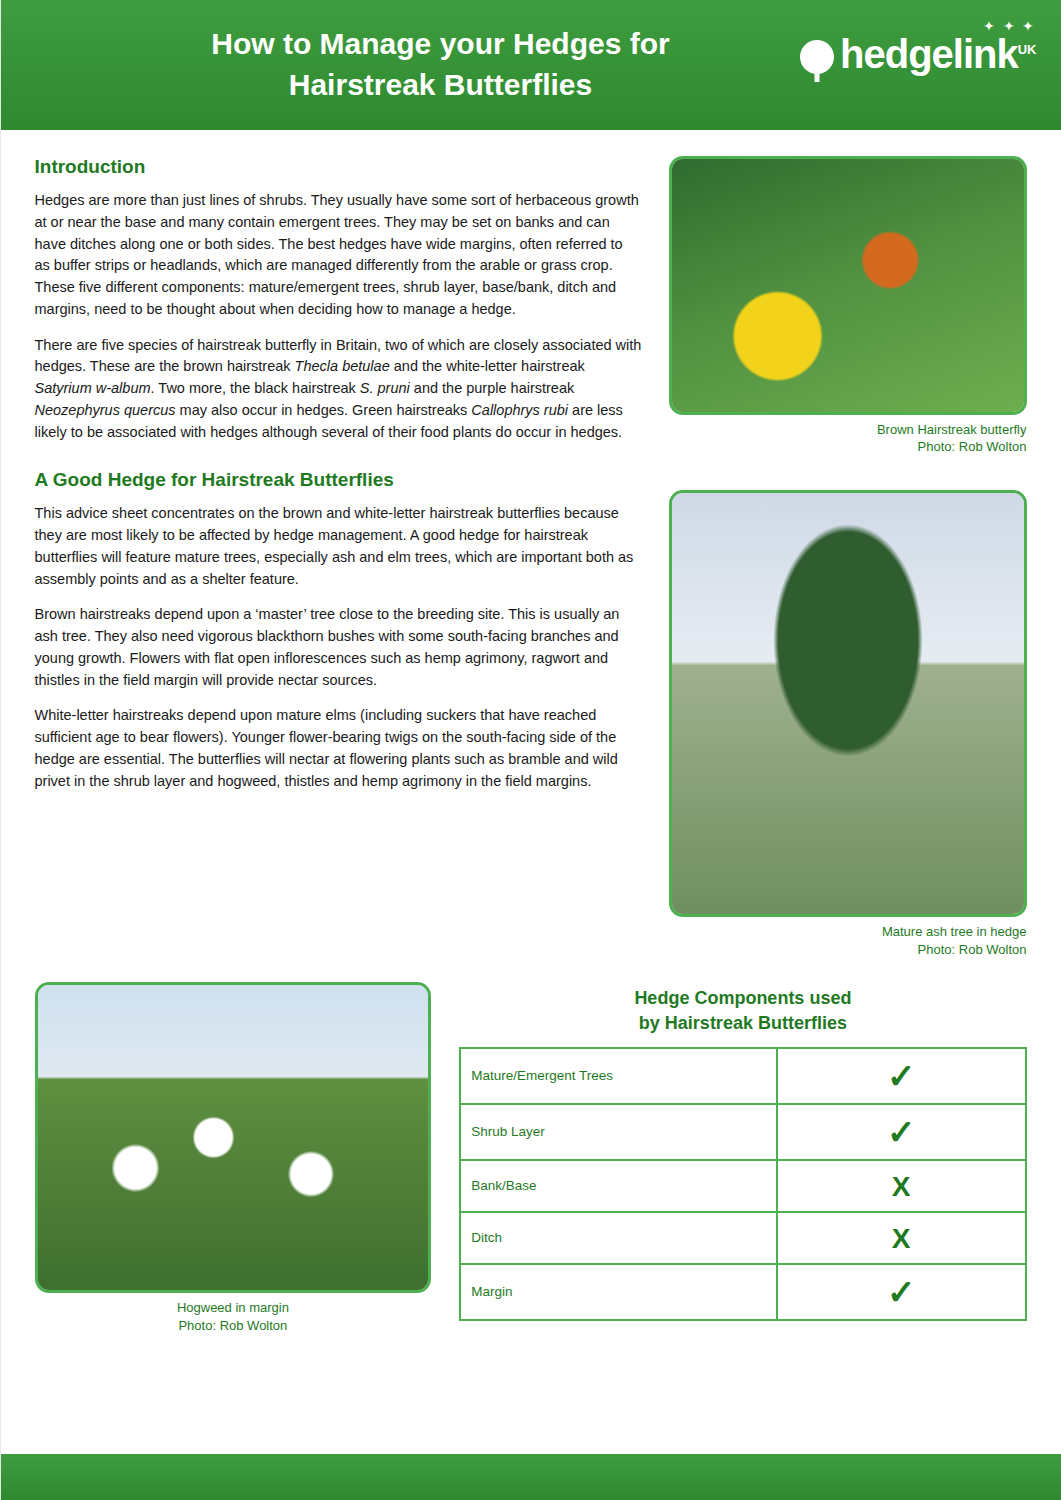How to Manage your Hedges for
Hairstreak Butterflies
✦ ✦ ✦
hedgelinkUK
Introduction
Hedges are more than just lines of shrubs. They usually have some sort of herbaceous growth at or near the base and many contain emergent trees. They may be set on banks and can have ditches along one or both sides. The best hedges have wide margins, often referred to as buffer strips or headlands, which are managed differently from the arable or grass crop. These five different components: mature/emergent trees, shrub layer, base/bank, ditch and margins, need to be thought about when deciding how to manage a hedge.
There are five species of hairstreak butterfly in Britain, two of which are closely associated with hedges. These are the brown hairstreak Thecla betulae and the white-letter hairstreak Satyrium w-album. Two more, the black hairstreak S. pruni and the purple hairstreak Neozephyrus quercus may also occur in hedges. Green hairstreaks Callophrys rubi are less likely to be associated with hedges although several of their food plants do occur in hedges.
A Good Hedge for Hairstreak Butterflies
This advice sheet concentrates on the brown and white-letter hairstreak butterflies because they are most likely to be affected by hedge management. A good hedge for hairstreak butterflies will feature mature trees, especially ash and elm trees, which are important both as assembly points and as a shelter feature.
Brown hairstreaks depend upon a ‘master’ tree close to the breeding site. This is usually an ash tree. They also need vigorous blackthorn bushes with some south-facing branches and young growth. Flowers with flat open inflorescences such as hemp agrimony, ragwort and thistles in the field margin will provide nectar sources.
White-letter hairstreaks depend upon mature elms (including suckers that have reached sufficient age to bear flowers). Younger flower-bearing twigs on the south-facing side of the hedge are essential. The butterflies will nectar at flowering plants such as bramble and wild privet in the shrub layer and hogweed, thistles and hemp agrimony in the field margins.
Brown Hairstreak butterfly
Photo: Rob Wolton
Mature ash tree in hedge
Photo: Rob Wolton
Hogweed in margin
Photo: Rob Wolton
Hedge Components used
by Hairstreak Butterflies
| Mature/Emergent Trees | ✓ |
| Shrub Layer | ✓ |
| Bank/Base | X |
| Ditch | X |
| Margin | ✓ |